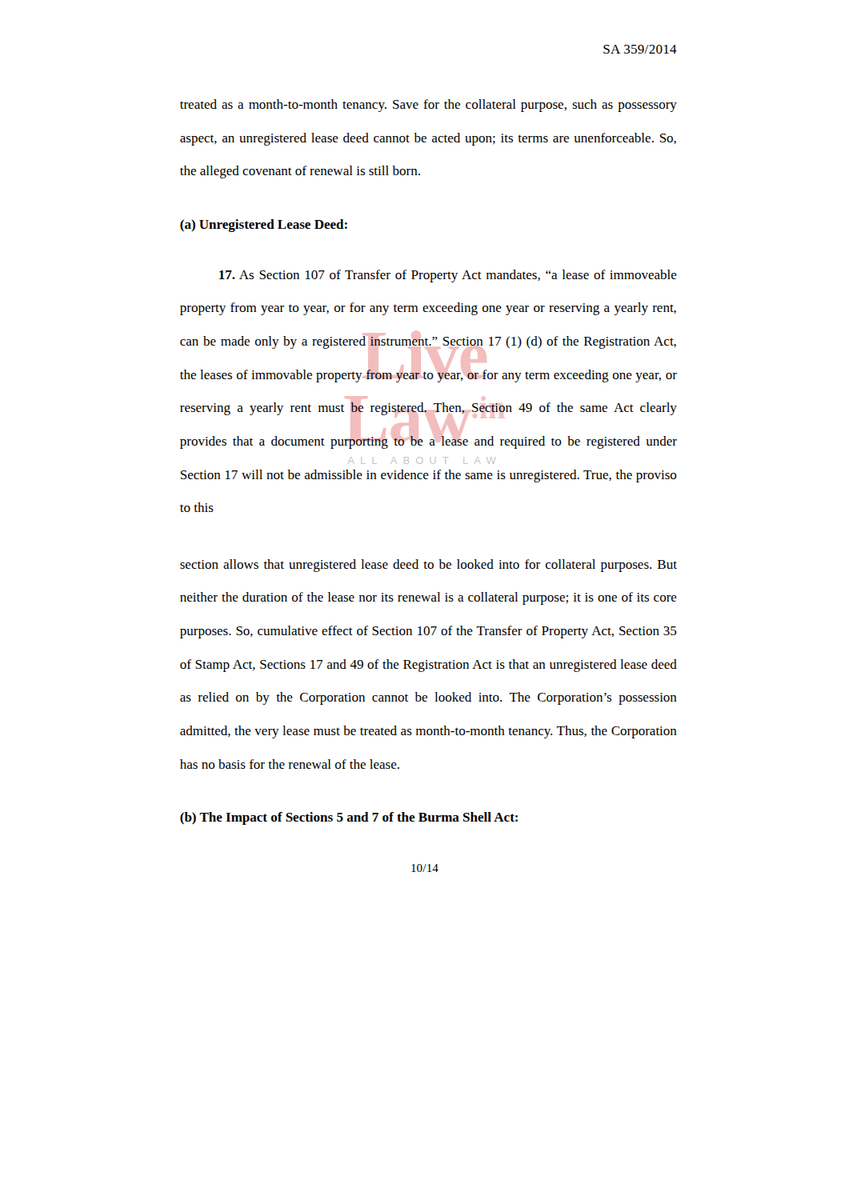Live
Law.in
ALL ABOUT LAW
SA 359/2014
treated as a month-to-month tenancy. Save for the collateral purpose, such as possessory aspect, an unregistered lease deed cannot be acted upon; its terms are unenforceable. So, the alleged covenant of renewal is still born.
(a) Unregistered Lease Deed:
17. As Section 107 of Transfer of Property Act mandates, “a lease of immoveable property from year to year, or for any term exceeding one year or reserving a yearly rent, can be made only by a registered instrument.” Section 17 (1) (d) of the Registration Act, the leases of immovable property from year to year, or for any term exceeding one year, or reserving a yearly rent must be registered. Then, Section 49 of the same Act clearly provides that a document purporting to be a lease and required to be registered under Section 17 will not be admissible in evidence if the same is unregistered. True, the proviso to this
section allows that unregistered lease deed to be looked into for collateral purposes. But neither the duration of the lease nor its renewal is a collateral purpose; it is one of its core purposes. So, cumulative effect of Section 107 of the Transfer of Property Act, Section 35 of Stamp Act, Sections 17 and 49 of the Registration Act is that an unregistered lease deed as relied on by the Corporation cannot be looked into. The Corporation’s possession admitted, the very lease must be treated as month-to-month tenancy. Thus, the Corporation has no basis for the renewal of the lease.
(b) The Impact of Sections 5 and 7 of the Burma Shell Act:
10/14